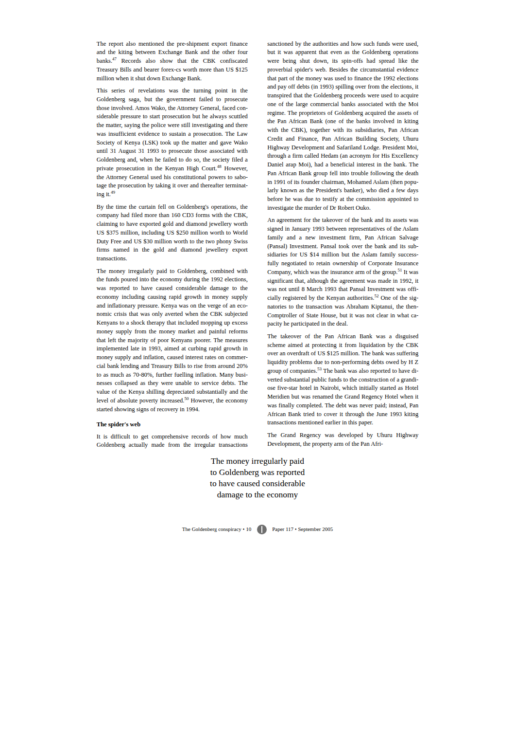The report also mentioned the pre-shipment export finance and the kiting between Exchange Bank and the other four banks.47 Records also show that the CBK confiscated Treasury Bills and bearer forex-cs worth more than US $125 million when it shut down Exchange Bank.
This series of revelations was the turning point in the Goldenberg saga, but the government failed to prosecute those involved. Amos Wako, the Attorney General, faced considerable pressure to start prosecution but he always scuttled the matter, saying the police were still investigating and there was insufficient evidence to sustain a prosecution. The Law Society of Kenya (LSK) took up the matter and gave Wako until 31 August 31 1993 to prosecute those associated with Goldenberg and, when he failed to do so, the society filed a private prosecution in the Kenyan High Court.48 However, the Attorney General used his constitutional powers to sabotage the prosecution by taking it over and thereafter terminating it.49
By the time the curtain fell on Goldenberg's operations, the company had filed more than 160 CD3 forms with the CBK, claiming to have exported gold and diamond jewellery worth US $375 million, including US $250 million worth to World Duty Free and US $30 million worth to the two phony Swiss firms named in the gold and diamond jewellery export transactions.
The money irregularly paid to Goldenberg, combined with the funds poured into the economy during the 1992 elections, was reported to have caused considerable damage to the economy including causing rapid growth in money supply and inflationary pressure. Kenya was on the verge of an economic crisis that was only averted when the CBK subjected Kenyans to a shock therapy that included mopping up excess money supply from the money market and painful reforms that left the majority of poor Kenyans poorer. The measures implemented late in 1993, aimed at curbing rapid growth in money supply and inflation, caused interest rates on commercial bank lending and Treasury Bills to rise from around 20% to as much as 70-80%, further fuelling inflation. Many businesses collapsed as they were unable to service debts. The value of the Kenya shilling depreciated substantially and the level of absolute poverty increased.50 However, the economy started showing signs of recovery in 1994.
The spider's web
It is difficult to get comprehensive records of how much Goldenberg actually made from the irregular transactions sanctioned by the authorities and how such funds were used, but it was apparent that even as the Goldenberg operations were being shut down, its spin-offs had spread like the proverbial spider's web. Besides the circumstantial evidence that part of the money was used to finance the 1992 elections and pay off debts (in 1993) spilling over from the elections, it transpired that the Goldenberg proceeds were used to acquire one of the large commercial banks associated with the Moi regime. The proprietors of Goldenberg acquired the assets of the Pan African Bank (one of the banks involved in kiting with the CBK), together with its subsidiaries, Pan African Credit and Finance, Pan African Building Society, Uhuru Highway Development and Safariland Lodge. President Moi, through a firm called Hedam (an acronym for His Excellency Daniel arap Moi), had a beneficial interest in the bank. The Pan African Bank group fell into trouble following the death in 1991 of its founder chairman, Mohamed Aslam (then popularly known as the President's banker), who died a few days before he was due to testify at the commission appointed to investigate the murder of Dr Robert Ouko.
An agreement for the takeover of the bank and its assets was signed in January 1993 between representatives of the Aslam family and a new investment firm, Pan African Salvage (Pansal) Investment. Pansal took over the bank and its subsidiaries for US $14 million but the Aslam family successfully negotiated to retain ownership of Corporate Insurance Company, which was the insurance arm of the group.51 It was significant that, although the agreement was made in 1992, it was not until 8 March 1993 that Pansal Investment was officially registered by the Kenyan authorities.52 One of the signatories to the transaction was Abraham Kiptanui, the then-Comptroller of State House, but it was not clear in what capacity he participated in the deal.
The takeover of the Pan African Bank was a disguised scheme aimed at protecting it from liquidation by the CBK over an overdraft of US $125 million. The bank was suffering liquidity problems due to non-performing debts owed by H Z group of companies.53 The bank was also reported to have diverted substantial public funds to the construction of a grandiose five-star hotel in Nairobi, which initially started as Hotel Meridien but was renamed the Grand Regency Hotel when it was finally completed. The debt was never paid; instead, Pan African Bank tried to cover it through the June 1993 kiting transactions mentioned earlier in this paper.
The Grand Regency was developed by Uhuru Highway Development, the property arm of the Pan Afri-
The money irregularly paid to Goldenberg was reported to have caused considerable damage to the economy
The Goldenberg conspiracy • 10 Paper 117 • September 2005